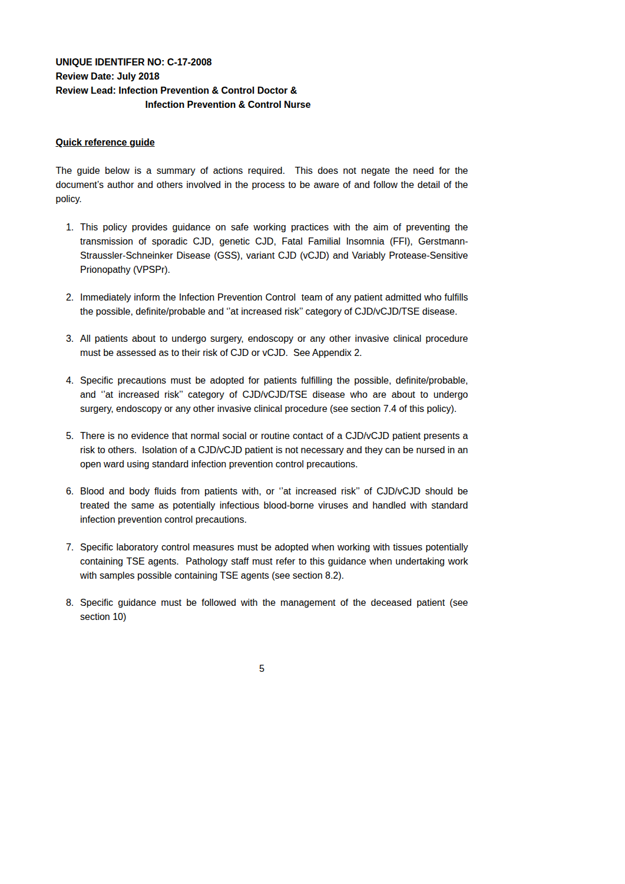UNIQUE IDENTIFER NO: C-17-2008
Review Date: July 2018
Review Lead: Infection Prevention & Control Doctor &
Infection Prevention & Control Nurse
Quick reference guide
The guide below is a summary of actions required. This does not negate the need for the document’s author and others involved in the process to be aware of and follow the detail of the policy.
This policy provides guidance on safe working practices with the aim of preventing the transmission of sporadic CJD, genetic CJD, Fatal Familial Insomnia (FFI), Gerstmann-Straussler-Schneinker Disease (GSS), variant CJD (vCJD) and Variably Protease-Sensitive Prionopathy (VPSPr).
Immediately inform the Infection Prevention Control team of any patient admitted who fulfills the possible, definite/probable and ‘’at increased risk’’ category of CJD/vCJD/TSE disease.
All patients about to undergo surgery, endoscopy or any other invasive clinical procedure must be assessed as to their risk of CJD or vCJD. See Appendix 2.
Specific precautions must be adopted for patients fulfilling the possible, definite/probable, and ‘’at increased risk’’ category of CJD/vCJD/TSE disease who are about to undergo surgery, endoscopy or any other invasive clinical procedure (see section 7.4 of this policy).
There is no evidence that normal social or routine contact of a CJD/vCJD patient presents a risk to others. Isolation of a CJD/vCJD patient is not necessary and they can be nursed in an open ward using standard infection prevention control precautions.
Blood and body fluids from patients with, or ‘’at increased risk’’ of CJD/vCJD should be treated the same as potentially infectious blood-borne viruses and handled with standard infection prevention control precautions.
Specific laboratory control measures must be adopted when working with tissues potentially containing TSE agents. Pathology staff must refer to this guidance when undertaking work with samples possible containing TSE agents (see section 8.2).
Specific guidance must be followed with the management of the deceased patient (see section 10)
5